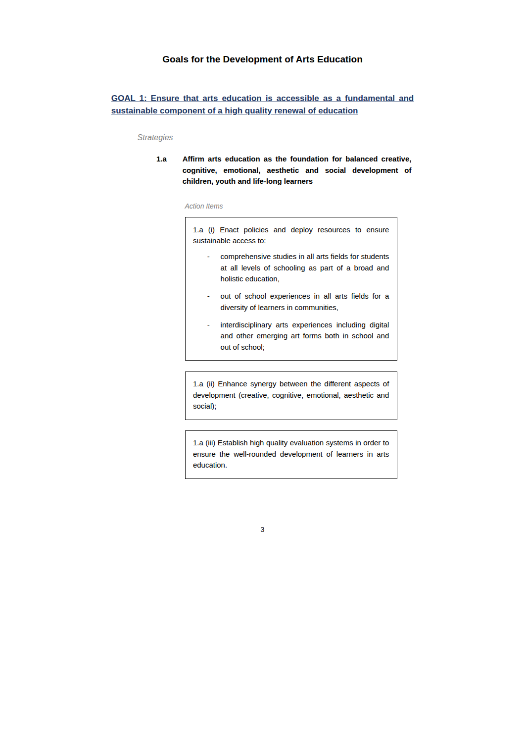Goals for the Development of Arts Education
GOAL 1: Ensure that arts education is accessible as a fundamental and sustainable component of a high quality renewal of education
Strategies
1.a
Affirm arts education as the foundation for balanced creative, cognitive, emotional, aesthetic and social development of children, youth and life-long learners
Action Items
1.a (i) Enact policies and deploy resources to ensure sustainable access to:
comprehensive studies in all arts fields for students at all levels of schooling as part of a broad and holistic education,
out of school experiences in all arts fields for a diversity of learners in communities,
interdisciplinary arts experiences including digital and other emerging art forms both in school and out of school;
1.a (ii) Enhance synergy between the different aspects of development (creative, cognitive, emotional, aesthetic and social);
1.a (iii) Establish high quality evaluation systems in order to ensure the well-rounded development of learners in arts education.
3